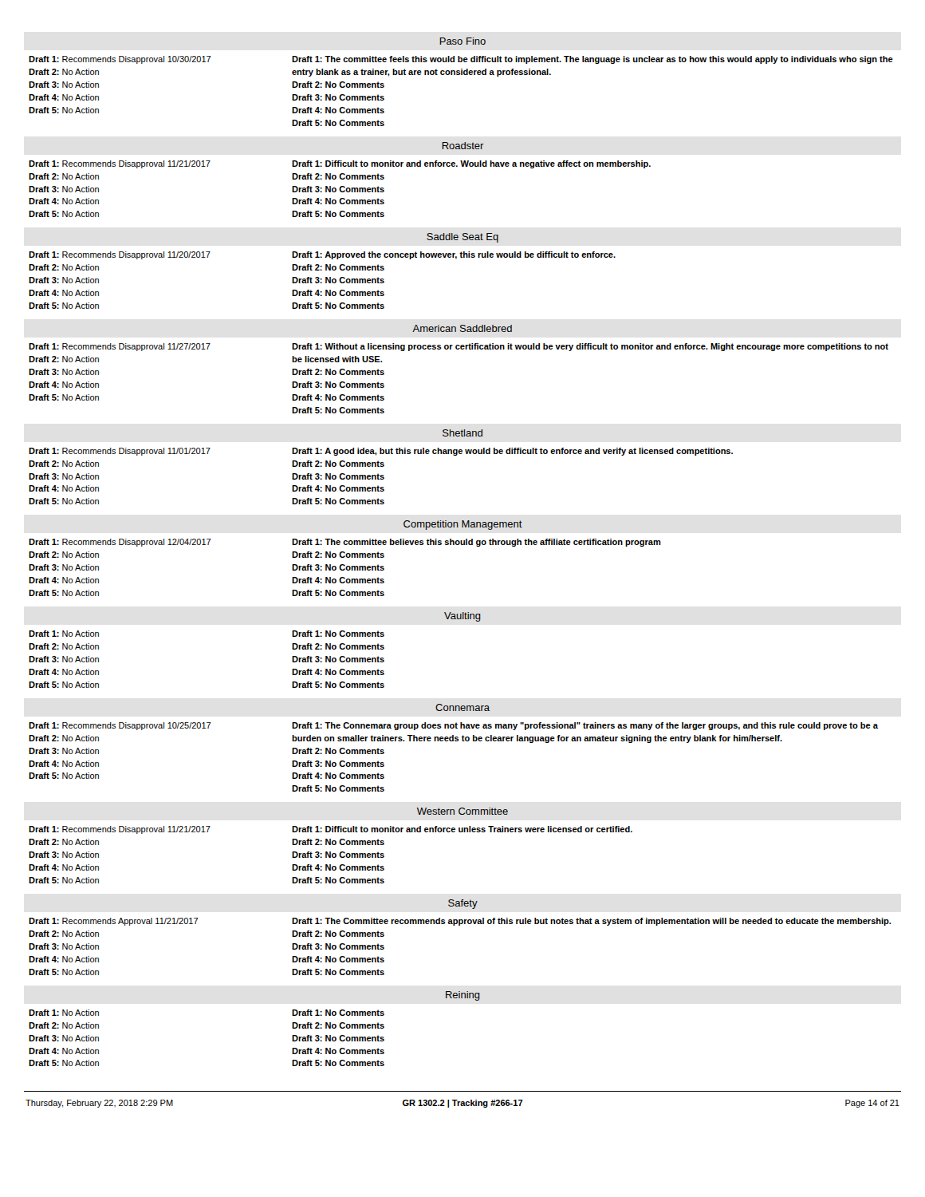| Paso Fino |
| Draft 1: Recommends Disapproval 10/30/2017 Draft 2: No Action Draft 3: No Action Draft 4: No Action Draft 5: No Action | Draft 1: The committee feels this would be difficult to implement. The language is unclear as to how this would apply to individuals who sign the entry blank as a trainer, but are not considered a professional. Draft 2: No Comments Draft 3: No Comments Draft 4: No Comments Draft 5: No Comments |
| Roadster |
| Draft 1: Recommends Disapproval 11/21/2017 Draft 2: No Action Draft 3: No Action Draft 4: No Action Draft 5: No Action | Draft 1: Difficult to monitor and enforce. Would have a negative affect on membership. Draft 2: No Comments Draft 3: No Comments Draft 4: No Comments Draft 5: No Comments |
| Saddle Seat Eq |
| Draft 1: Recommends Disapproval 11/20/2017 Draft 2: No Action Draft 3: No Action Draft 4: No Action Draft 5: No Action | Draft 1: Approved the concept however, this rule would be difficult to enforce. Draft 2: No Comments Draft 3: No Comments Draft 4: No Comments Draft 5: No Comments |
| American Saddlebred |
| Draft 1: Recommends Disapproval 11/27/2017 Draft 2: No Action Draft 3: No Action Draft 4: No Action Draft 5: No Action | Draft 1: Without a licensing process or certification it would be very difficult to monitor and enforce. Might encourage more competitions to not be licensed with USE. Draft 2: No Comments Draft 3: No Comments Draft 4: No Comments Draft 5: No Comments |
| Shetland |
| Draft 1: Recommends Disapproval 11/01/2017 Draft 2: No Action Draft 3: No Action Draft 4: No Action Draft 5: No Action | Draft 1: A good idea, but this rule change would be difficult to enforce and verify at licensed competitions. Draft 2: No Comments Draft 3: No Comments Draft 4: No Comments Draft 5: No Comments |
| Competition Management |
| Draft 1: Recommends Disapproval 12/04/2017 Draft 2: No Action Draft 3: No Action Draft 4: No Action Draft 5: No Action | Draft 1: The committee believes this should go through the affiliate certification program Draft 2: No Comments Draft 3: No Comments Draft 4: No Comments Draft 5: No Comments |
| Vaulting |
| Draft 1: No Action Draft 2: No Action Draft 3: No Action Draft 4: No Action Draft 5: No Action | Draft 1: No Comments Draft 2: No Comments Draft 3: No Comments Draft 4: No Comments Draft 5: No Comments |
| Connemara |
| Draft 1: Recommends Disapproval 10/25/2017 Draft 2: No Action Draft 3: No Action Draft 4: No Action Draft 5: No Action | Draft 1: The Connemara group does not have as many "professional" trainers as many of the larger groups, and this rule could prove to be a burden on smaller trainers. There needs to be clearer language for an amateur signing the entry blank for him/herself. Draft 2: No Comments Draft 3: No Comments Draft 4: No Comments Draft 5: No Comments |
| Western Committee |
| Draft 1: Recommends Disapproval 11/21/2017 Draft 2: No Action Draft 3: No Action Draft 4: No Action Draft 5: No Action | Draft 1: Difficult to monitor and enforce unless Trainers were licensed or certified. Draft 2: No Comments Draft 3: No Comments Draft 4: No Comments Draft 5: No Comments |
| Safety |
| Draft 1: Recommends Approval 11/21/2017 Draft 2: No Action Draft 3: No Action Draft 4: No Action Draft 5: No Action | Draft 1: The Committee recommends approval of this rule but notes that a system of implementation will be needed to educate the membership. Draft 2: No Comments Draft 3: No Comments Draft 4: No Comments Draft 5: No Comments |
| Reining |
| Draft 1: No Action Draft 2: No Action Draft 3: No Action Draft 4: No Action Draft 5: No Action | Draft 1: No Comments Draft 2: No Comments Draft 3: No Comments Draft 4: No Comments Draft 5: No Comments |
| Thursday, February 22, 2018 2:29 PM | GR 1302.2 / Tracking #266-17 | Page 14 of 21 |